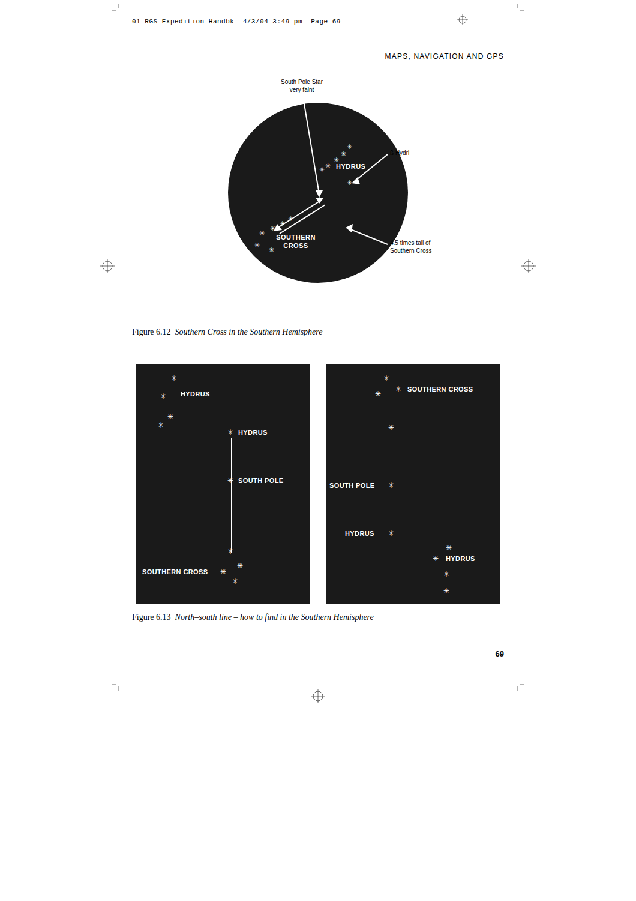01 RGS Expedition Handbk 4/3/04 3:49 pm Page 69
MAPS, NAVIGATION AND GPS
South Pole Star
very faint
ß Hydri
4.5 times tail of
Southern Cross
HYDRUS
SOUTHERN
CROSS
✳ ✳ ✳ ✳ ✳ ✳ ✳ ✳ ✳ ✳ ✳ ✳ ✳
Figure 6.12 Southern Cross in the Southern Hemisphere
✳ ✳ ✳ ✳
HYDRUS
✳
HYDRUS
✳
SOUTH POLE
✳ ✳ ✳ ✳
SOUTHERN CROSS
✳ ✳ ✳
SOUTHERN CROSS
✳
✳
SOUTH POLE
✳
HYDRUS
✳ ✳
HYDRUS
✳ ✳
Figure 6.13 North–south line – how to find in the Southern Hemisphere
69